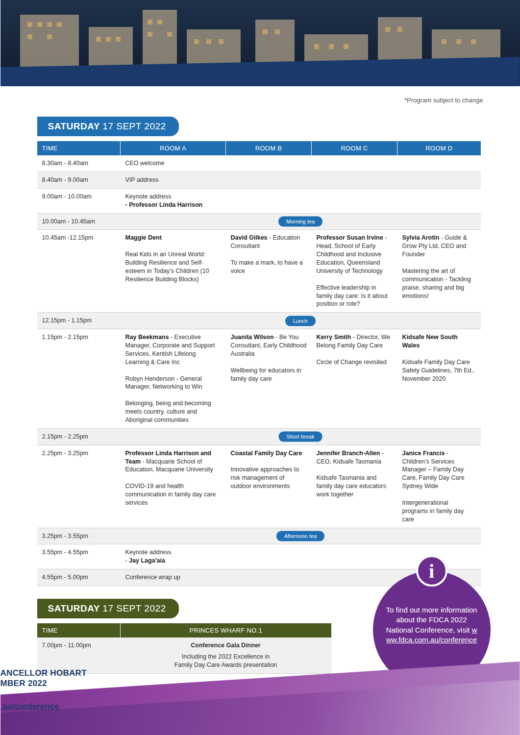PHOTO BY ALASTAIR BETT
*Program subject to change
SATURDAY 17 SEPT 2022
| TIME | ROOM A | ROOM B | ROOM C | ROOM D |
| --- | --- | --- | --- | --- |
| 8.30am - 8.40am | CEO welcome | | | |
| 8.40am - 9.00am | VIP address | | | |
| 9.00am - 10.00am | Keynote address - Professor Linda Harrison | | | |
| 10.00am - 10.45am | Morning tea |
| 10.45am -12.15pm | Maggie Dent Real Kids in an Unreal World: Building Resilience and Self-esteem in Today’s Children (10 Resilience Building Blocks) | David Gilkes - Education Consultant To make a mark, to have a voice | Professor Susan Irvine - Head, School of Early Childhood and Inclusive Education, Queensland University of Technology Effective leadership in family day care: Is it about position or role? | Sylvia Arotin - Guide & Grow Pty Ltd, CEO and Founder Mastering the art of communication - Tackling praise, sharing and big emotions! |
| 12.15pm - 1.15pm | Lunch |
| 1.15pm - 2.15pm | Ray Beekmans - Executive Manager, Corporate and Support Services, Kentish Lifelong Learning & Care Inc Robyn Henderson - General Manager, Networking to Win Belonging, being and becoming meets country, culture and Aboriginal communities | Juanita Wilson - Be You Consultant, Early Childhood Australia Wellbeing for educators in family day care | Kerry Smith - Director, We Belong Family Day Care Circle of Change revisited | Kidsafe New South Wales Kidsafe Family Day Care Safety Guidelines, 7th Ed., November 2020 |
| 2.15pm - 2.25pm | Short break |
| 2.25pm - 3.25pm | Professor Linda Harrison and Team - Macquarie School of Education, Macquarie University COVID-19 and health communication in family day care services | Coastal Family Day Care Innovative approaches to risk management of outdoor environments | Jennifer Branch-Allen - CEO, Kidsafe Tasmania Kidsafe Tasmania and family day care educators work together | Janice Francis - Children’s Services Manager – Family Day Care, Family Day Care Sydney Wide Intergenerational programs in family day care |
| 3.25pm - 3.55pm | Afternoon tea |
| 3.55pm - 4.55pm | Keynote address - Jay Laga'aia | | | |
| 4.55pm - 5.00pm | Conference wrap up | | | |
SATURDAY 17 SEPT 2022
| TIME | PRINCES WHARF NO.1 |
| --- | --- |
| 7.00pm - 11.00pm | Conference Gala Dinner Including the 2022 Excellence in Family Day Care Awards presentation |
i
To find out more information about the FDCA 2022 National Conference, visit www.fdca.com.au/conference
ANCELLOR HOBART
MBER 2022
.au/conference